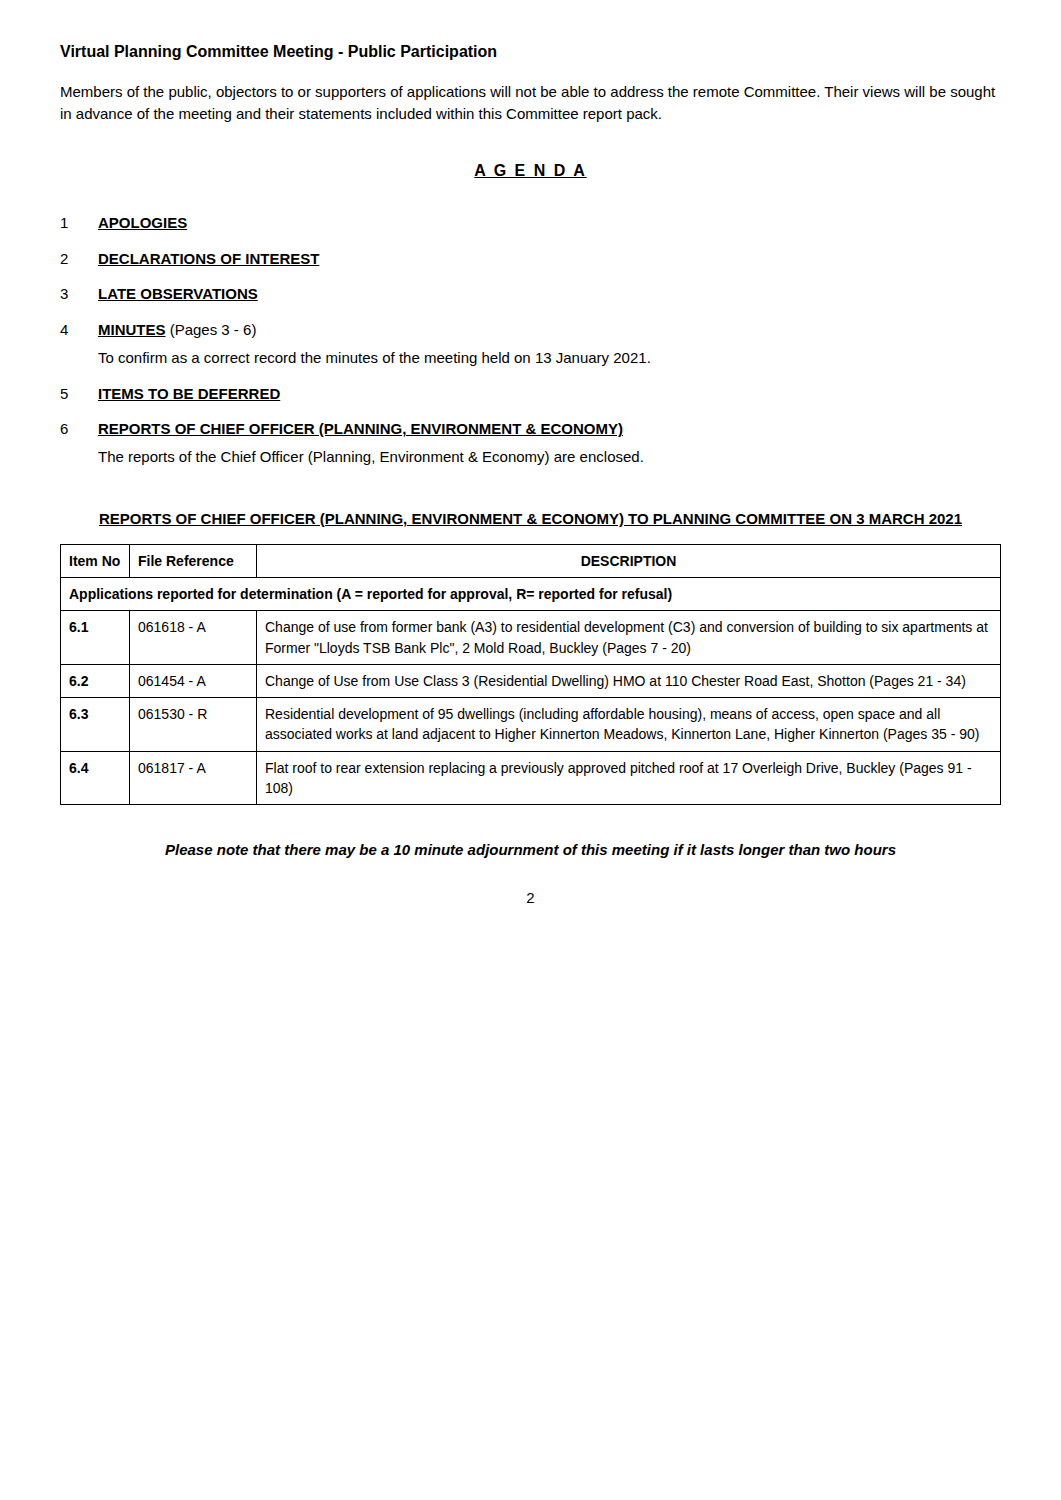Virtual Planning Committee Meeting - Public Participation
Members of the public, objectors to or supporters of applications will not be able to address the remote Committee. Their views will be sought in advance of the meeting and their statements included within this Committee report pack.
A G E N D A
APOLOGIES
DECLARATIONS OF INTEREST
LATE OBSERVATIONS
MINUTES (Pages 3 - 6) To confirm as a correct record the minutes of the meeting held on 13 January 2021.
ITEMS TO BE DEFERRED
REPORTS OF CHIEF OFFICER (PLANNING, ENVIRONMENT & ECONOMY) The reports of the Chief Officer (Planning, Environment & Economy) are enclosed.
REPORTS OF CHIEF OFFICER (PLANNING, ENVIRONMENT & ECONOMY) TO PLANNING COMMITTEE ON 3 MARCH 2021
| Item No | File Reference | DESCRIPTION |
| --- | --- | --- |
| Applications reported for determination (A = reported for approval, R= reported for refusal) |
| 6.1 | 061618 - A | Change of use from former bank (A3) to residential development (C3) and conversion of building to six apartments at Former "Lloyds TSB Bank Plc", 2 Mold Road, Buckley (Pages 7 - 20) |
| 6.2 | 061454 - A | Change of Use from Use Class 3 (Residential Dwelling) HMO at 110 Chester Road East, Shotton (Pages 21 - 34) |
| 6.3 | 061530 - R | Residential development of 95 dwellings (including affordable housing), means of access, open space and all associated works at land adjacent to Higher Kinnerton Meadows, Kinnerton Lane, Higher Kinnerton (Pages 35 - 90) |
| 6.4 | 061817 - A | Flat roof to rear extension replacing a previously approved pitched roof at 17 Overleigh Drive, Buckley (Pages 91 - 108) |
Please note that there may be a 10 minute adjournment of this meeting if it lasts longer than two hours
2